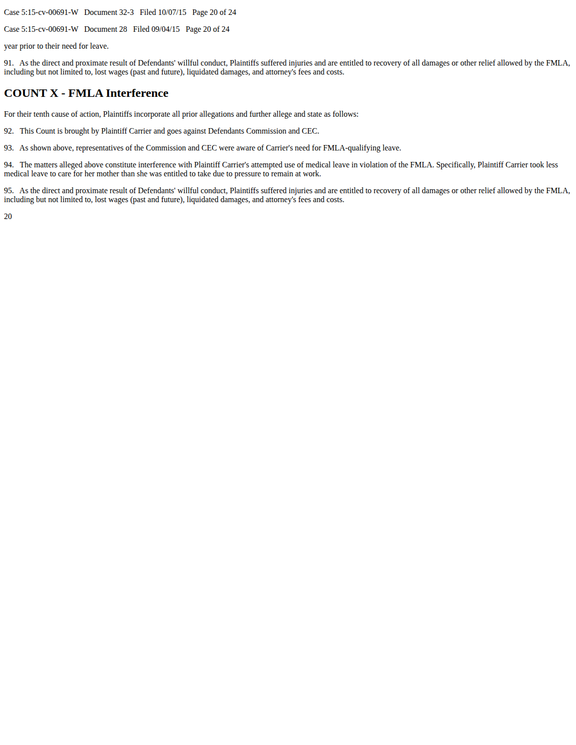Case 5:15-cv-00691-W Document 32-3 Filed 10/07/15 Page 20 of 24
Case 5:15-cv-00691-W Document 28 Filed 09/04/15 Page 20 of 24
year prior to their need for leave.
91. As the direct and proximate result of Defendants' willful conduct, Plaintiffs suffered injuries and are entitled to recovery of all damages or other relief allowed by the FMLA, including but not limited to, lost wages (past and future), liquidated damages, and attorney's fees and costs.
COUNT X - FMLA Interference
For their tenth cause of action, Plaintiffs incorporate all prior allegations and further allege and state as follows:
92. This Count is brought by Plaintiff Carrier and goes against Defendants Commission and CEC.
93. As shown above, representatives of the Commission and CEC were aware of Carrier's need for FMLA-qualifying leave.
94. The matters alleged above constitute interference with Plaintiff Carrier's attempted use of medical leave in violation of the FMLA. Specifically, Plaintiff Carrier took less medical leave to care for her mother than she was entitled to take due to pressure to remain at work.
95. As the direct and proximate result of Defendants' willful conduct, Plaintiffs suffered injuries and are entitled to recovery of all damages or other relief allowed by the FMLA, including but not limited to, lost wages (past and future), liquidated damages, and attorney's fees and costs.
20